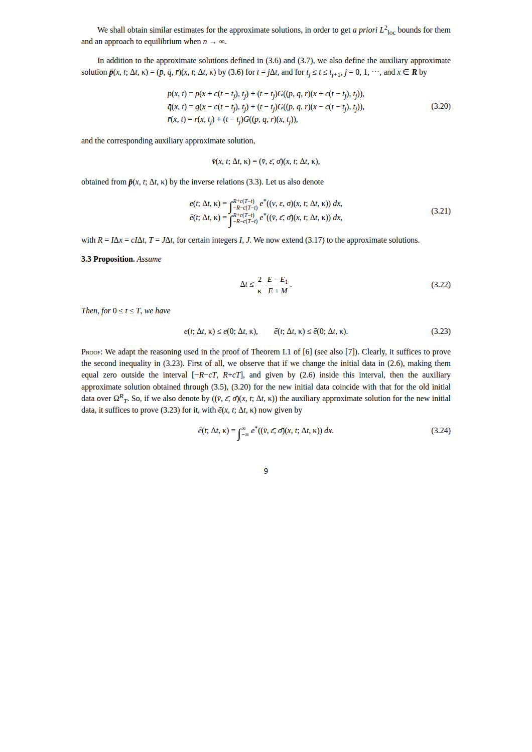We shall obtain similar estimates for the approximate solutions, in order to get a priori L2loc bounds for them and an approach to equilibrium when n → ∞.
In addition to the approximate solutions defined in (3.6) and (3.7), we also define the auxiliary approximate solution p̄(x, t; Δt, κ) = (p̄, q̄, r̄)(x, t; Δt, κ) by (3.6) for t = j Δt, and for tj ≤ t ≤ tj+1, j = 0, 1, ···, and x ∈ R by
p̄(x, t) = p(x + c(t − tj), tj) + (t − tj)G((p, q, r)(x + c(t − tj), tj)),
q̄(x, t) = q(x − c(t − tj), tj) + (t − tj)G((p, q, r)(x − c(t − tj), tj)),
r̄(x, t) = r(x, tj) + (t − tj)G((p, q, r)(x, tj)),
(3.20)
and the corresponding auxiliary approximate solution,
v̄(x, t; Δt, κ) = (v̄, ε̄, σ̄)(x, t; Δt, κ),
obtained from p̄(x, t; Δt, κ) by the inverse relations (3.3). Let us also denote
e(t; Δt, κ) = ∫R+c(T−t)−R−c(T−t) e*((v, ε, σ)(x, t; Δt, κ)) dx,
ē(t; Δt, κ) = ∫R+c(T−t)−R−c(T−t) e*((v̄, ε̄, σ̄)(x, t; Δt, κ)) dx,
(3.21)
with R = IΔx = cIΔt, T = JΔt, for certain integers I, J. We now extend (3.17) to the approximate solutions.
3.3 Proposition. Assume
Δt ≤ 2 κ E − E1 E + M. (3.22)
Then, for 0 ≤ t ≤ T, we have
e(t; Δt, κ) ≤ e(0; Δt, κ), ē(t; Δt, κ) ≤ ē(0; Δt, κ). (3.23)
Proof: We adapt the reasoning used in the proof of Theorem I.1 of [6] (see also [7]). Clearly, it suffices to prove the second inequality in (3.23). First of all, we observe that if we change the initial data in (2.6), making them equal zero outside the interval [−R−cT, R+cT], and given by (2.6) inside this interval, then the auxiliary approximate solution obtained through (3.5), (3.20) for the new initial data coincide with that for the old initial data over ΩRT. So, if we also denote by ((v̄, ε̄, σ̄)(x, t; Δt, κ)) the auxiliary approximate solution for the new initial data, it suffices to prove (3.23) for it, with ē(x, t; Δt, κ) now given by
ē(t; Δt, κ) = ∫∞−∞ e*((v̄, ε̄, σ̄)(x, t; Δt, κ)) dx. (3.24)
9